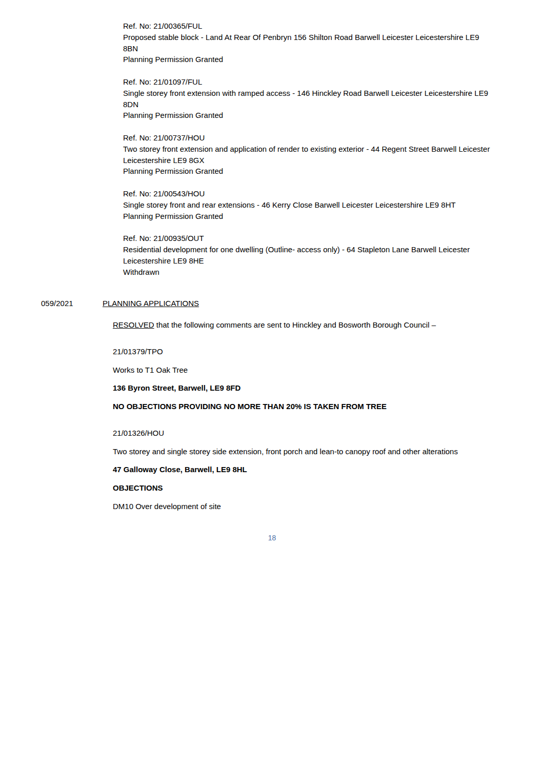Ref. No: 21/00365/FUL
Proposed stable block - Land At Rear Of Penbryn 156 Shilton Road Barwell Leicester Leicestershire LE9 8BN
Planning Permission Granted
Ref. No: 21/01097/FUL
Single storey front extension with ramped access - 146 Hinckley Road Barwell Leicester Leicestershire LE9 8DN
Planning Permission Granted
Ref. No: 21/00737/HOU
Two storey front extension and application of render to existing exterior - 44 Regent Street Barwell Leicester Leicestershire LE9 8GX
Planning Permission Granted
Ref. No: 21/00543/HOU
Single storey front and rear extensions - 46 Kerry Close Barwell Leicester Leicestershire LE9 8HT
Planning Permission Granted
Ref. No: 21/00935/OUT
Residential development for one dwelling (Outline- access only) - 64 Stapleton Lane Barwell Leicester Leicestershire LE9 8HE
Withdrawn
059/2021
PLANNING APPLICATIONS
RESOLVED that the following comments are sent to Hinckley and Bosworth Borough Council –
21/01379/TPO
Works to T1 Oak Tree
136 Byron Street, Barwell, LE9 8FD
NO OBJECTIONS PROVIDING NO MORE THAN 20% IS TAKEN FROM TREE
21/01326/HOU
Two storey and single storey side extension, front porch and lean-to canopy roof and other alterations
47 Galloway Close, Barwell, LE9 8HL
OBJECTIONS
DM10 Over development of site
18